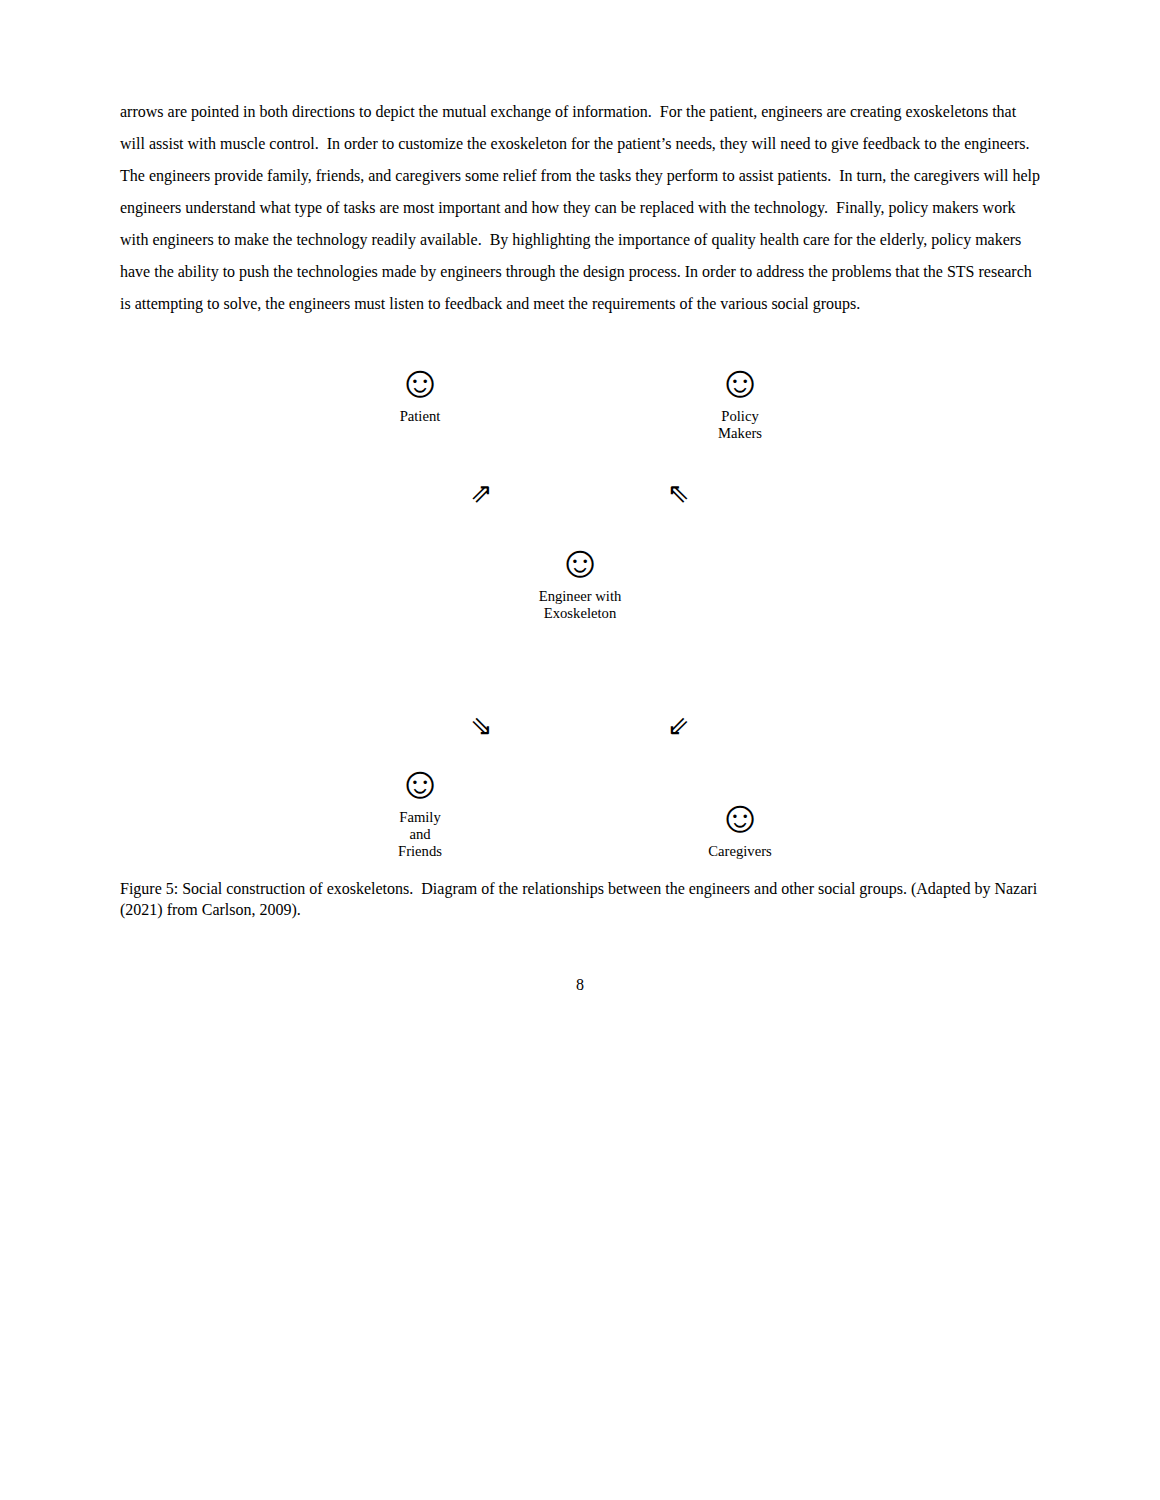arrows are pointed in both directions to depict the mutual exchange of information. For the patient, engineers are creating exoskeletons that will assist with muscle control. In order to customize the exoskeleton for the patient’s needs, they will need to give feedback to the engineers. The engineers provide family, friends, and caregivers some relief from the tasks they perform to assist patients. In turn, the caregivers will help engineers understand what type of tasks are most important and how they can be replaced with the technology. Finally, policy makers work with engineers to make the technology readily available. By highlighting the importance of quality health care for the elderly, policy makers have the ability to push the technologies made by engineers through the design process. In order to address the problems that the STS research is attempting to solve, the engineers must listen to feedback and meet the requirements of the various social groups.
☺ Patient
☺ Policy
Makers
☺ Engineer with
Exoskeleton
☺ Family
and
Friends
☺ Caregivers
⇗
⇖
⇘
⇙
Figure 5: Social construction of exoskeletons. Diagram of the relationships between the engineers and other social groups. (Adapted by Nazari (2021) from Carlson, 2009).
8